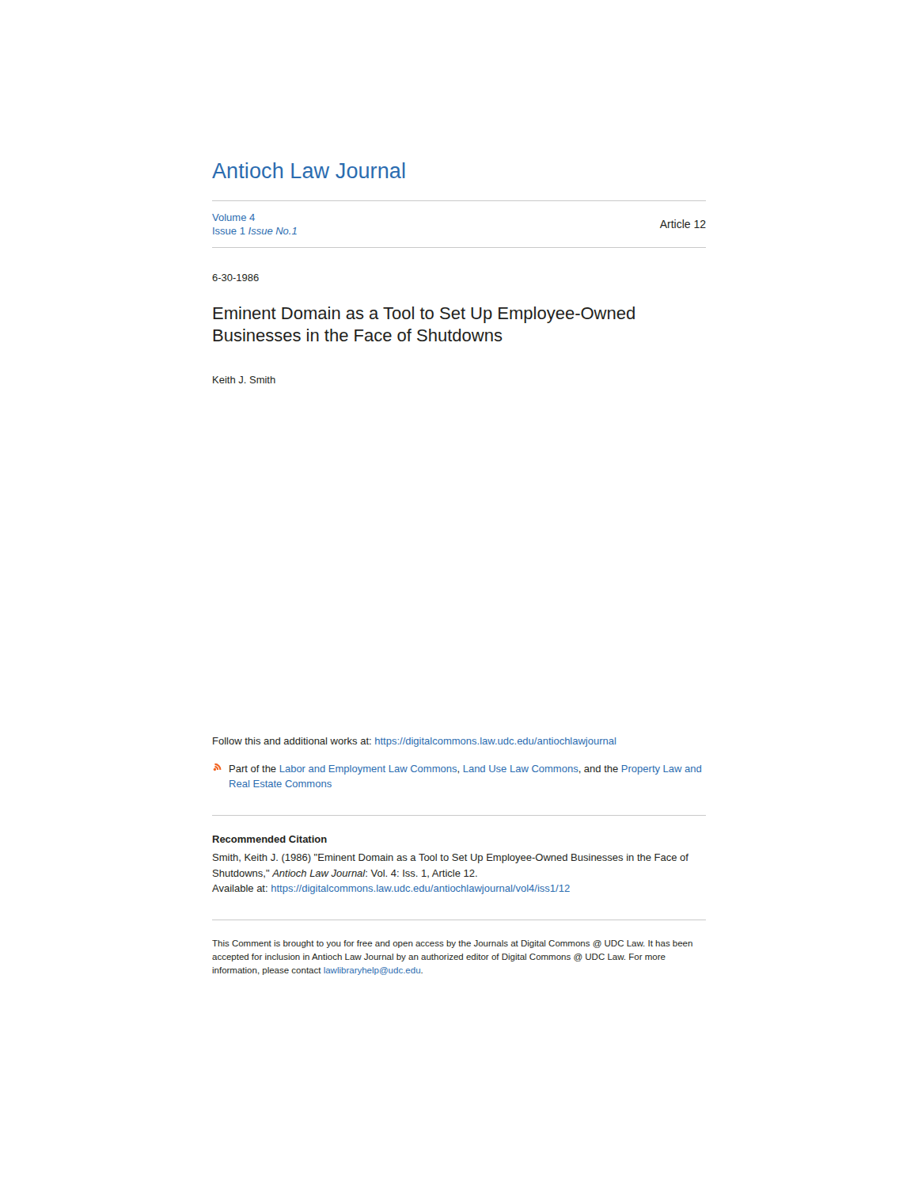Antioch Law Journal
Volume 4
Issue 1 Issue No.1
Article 12
6-30-1986
Eminent Domain as a Tool to Set Up Employee-Owned Businesses in the Face of Shutdowns
Keith J. Smith
Follow this and additional works at: https://digitalcommons.law.udc.edu/antiochlawjournal
Part of the Labor and Employment Law Commons, Land Use Law Commons, and the Property Law and Real Estate Commons
Recommended Citation
Smith, Keith J. (1986) "Eminent Domain as a Tool to Set Up Employee-Owned Businesses in the Face of Shutdowns," Antioch Law Journal: Vol. 4: Iss. 1, Article 12.
Available at: https://digitalcommons.law.udc.edu/antiochlawjournal/vol4/iss1/12
This Comment is brought to you for free and open access by the Journals at Digital Commons @ UDC Law. It has been accepted for inclusion in Antioch Law Journal by an authorized editor of Digital Commons @ UDC Law. For more information, please contact lawlibraryhelp@udc.edu.